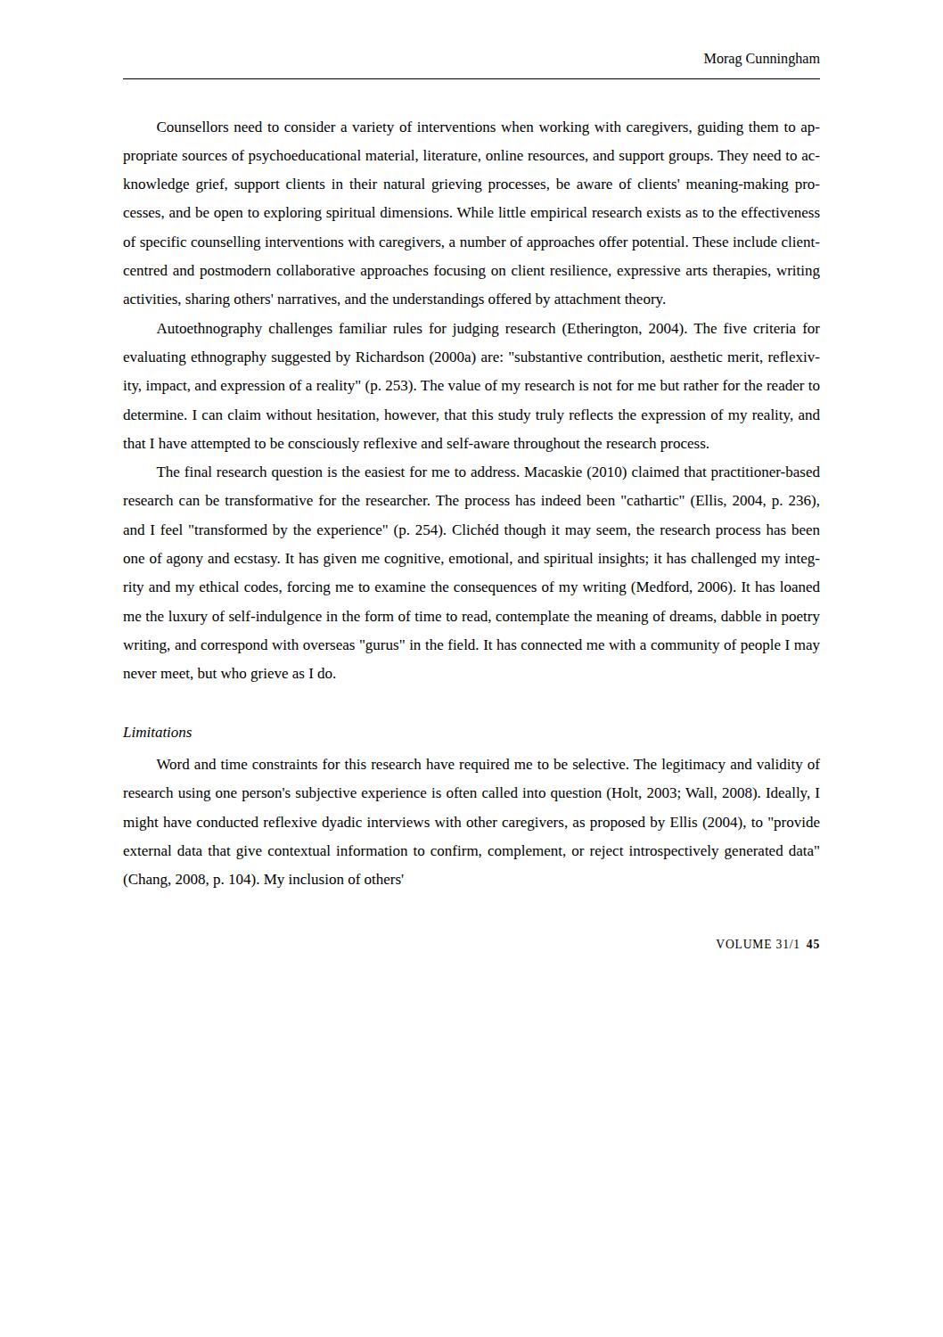Morag Cunningham
Counsellors need to consider a variety of interventions when working with caregivers, guiding them to appropriate sources of psychoeducational material, literature, online resources, and support groups. They need to acknowledge grief, support clients in their natural grieving processes, be aware of clients' meaning-making processes, and be open to exploring spiritual dimensions. While little empirical research exists as to the effectiveness of specific counselling interventions with caregivers, a number of approaches offer potential. These include client-centred and postmodern collaborative approaches focusing on client resilience, expressive arts therapies, writing activities, sharing others' narratives, and the understandings offered by attachment theory.
Autoethnography challenges familiar rules for judging research (Etherington, 2004). The five criteria for evaluating ethnography suggested by Richardson (2000a) are: "substantive contribution, aesthetic merit, reflexivity, impact, and expression of a reality" (p. 253). The value of my research is not for me but rather for the reader to determine. I can claim without hesitation, however, that this study truly reflects the expression of my reality, and that I have attempted to be consciously reflexive and self-aware throughout the research process.
The final research question is the easiest for me to address. Macaskie (2010) claimed that practitioner-based research can be transformative for the researcher. The process has indeed been "cathartic" (Ellis, 2004, p. 236), and I feel "transformed by the experience" (p. 254). Clichéd though it may seem, the research process has been one of agony and ecstasy. It has given me cognitive, emotional, and spiritual insights; it has challenged my integrity and my ethical codes, forcing me to examine the consequences of my writing (Medford, 2006). It has loaned me the luxury of self-indulgence in the form of time to read, contemplate the meaning of dreams, dabble in poetry writing, and correspond with overseas "gurus" in the field. It has connected me with a community of people I may never meet, but who grieve as I do.
Limitations
Word and time constraints for this research have required me to be selective. The legitimacy and validity of research using one person's subjective experience is often called into question (Holt, 2003; Wall, 2008). Ideally, I might have conducted reflexive dyadic interviews with other caregivers, as proposed by Ellis (2004), to "provide external data that give contextual information to confirm, complement, or reject introspectively generated data" (Chang, 2008, p. 104). My inclusion of others'
Volume 31/145